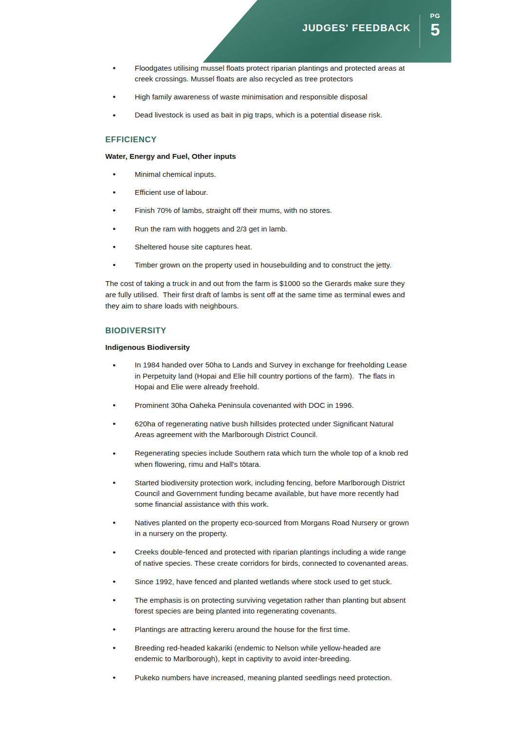Judges' Feedback
PG 5
Floodgates utilising mussel floats protect riparian plantings and protected areas at creek crossings. Mussel floats are also recycled as tree protectors
High family awareness of waste minimisation and responsible disposal
Dead livestock is used as bait in pig traps, which is a potential disease risk.
Efficiency
Water, Energy and Fuel, Other inputs
Minimal chemical inputs.
Efficient use of labour.
Finish 70% of lambs, straight off their mums, with no stores.
Run the ram with hoggets and 2/3 get in lamb.
Sheltered house site captures heat.
Timber grown on the property used in housebuilding and to construct the jetty.
The cost of taking a truck in and out from the farm is $1000 so the Gerards make sure they are fully utilised. Their first draft of lambs is sent off at the same time as terminal ewes and they aim to share loads with neighbours.
Biodiversity
Indigenous Biodiversity
In 1984 handed over 50ha to Lands and Survey in exchange for freeholding Lease in Perpetuity land (Hopai and Elie hill country portions of the farm). The flats in Hopai and Elie were already freehold.
Prominent 30ha Oaheka Peninsula covenanted with DOC in 1996.
620ha of regenerating native bush hillsides protected under Significant Natural Areas agreement with the Marlborough District Council.
Regenerating species include Southern rata which turn the whole top of a knob red when flowering, rimu and Hall's tōtara.
Started biodiversity protection work, including fencing, before Marlborough District Council and Government funding became available, but have more recently had some financial assistance with this work.
Natives planted on the property eco-sourced from Morgans Road Nursery or grown in a nursery on the property.
Creeks double-fenced and protected with riparian plantings including a wide range of native species. These create corridors for birds, connected to covenanted areas.
Since 1992, have fenced and planted wetlands where stock used to get stuck.
The emphasis is on protecting surviving vegetation rather than planting but absent forest species are being planted into regenerating covenants.
Plantings are attracting kereru around the house for the first time.
Breeding red-headed kakariki (endemic to Nelson while yellow-headed are endemic to Marlborough), kept in captivity to avoid inter-breeding.
Pukeko numbers have increased, meaning planted seedlings need protection.